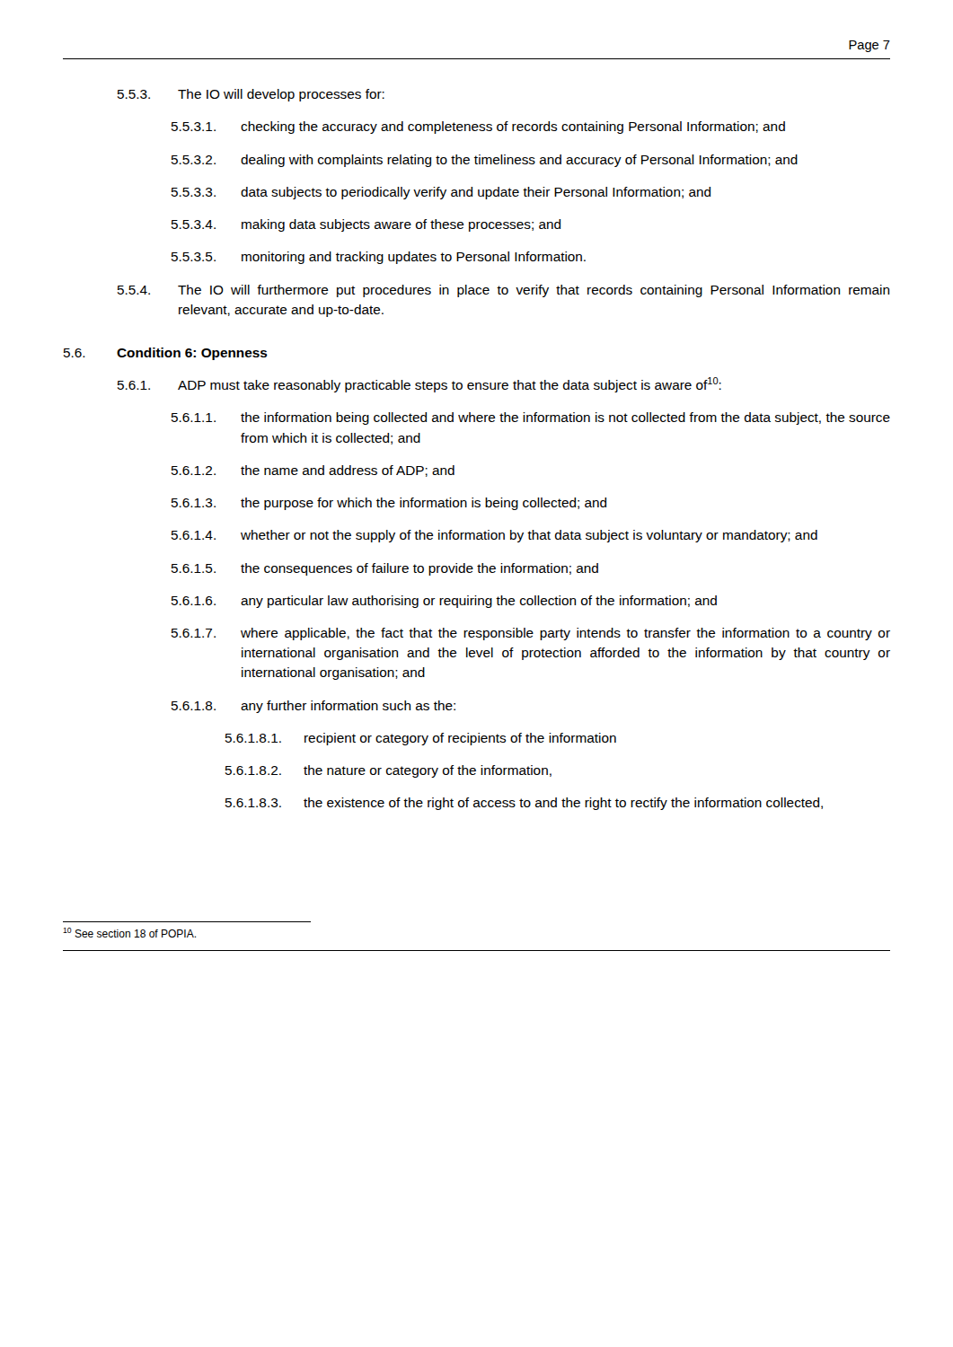Page 7
5.5.3.
The IO will develop processes for:
5.5.3.1.
checking the accuracy and completeness of records containing Personal Information; and
5.5.3.2.
dealing with complaints relating to the timeliness and accuracy of Personal Information; and
5.5.3.3.
data subjects to periodically verify and update their Personal Information; and
5.5.3.4.
making data subjects aware of these processes; and
5.5.3.5.
monitoring and tracking updates to Personal Information.
5.5.4.
The IO will furthermore put procedures in place to verify that records containing Personal Information remain relevant, accurate and up-to-date.
5.6.
Condition 6: Openness
5.6.1.
ADP must take reasonably practicable steps to ensure that the data subject is aware of10:
5.6.1.1.
the information being collected and where the information is not collected from the data subject, the source from which it is collected; and
5.6.1.2.
the name and address of ADP; and
5.6.1.3.
the purpose for which the information is being collected; and
5.6.1.4.
whether or not the supply of the information by that data subject is voluntary or mandatory; and
5.6.1.5.
the consequences of failure to provide the information; and
5.6.1.6.
any particular law authorising or requiring the collection of the information; and
5.6.1.7.
where applicable, the fact that the responsible party intends to transfer the information to a country or international organisation and the level of protection afforded to the information by that country or international organisation; and
5.6.1.8.
any further information such as the:
5.6.1.8.1.
recipient or category of recipients of the information
5.6.1.8.2.
the nature or category of the information,
5.6.1.8.3.
the existence of the right of access to and the right to rectify the information collected,
10 See section 18 of POPIA.